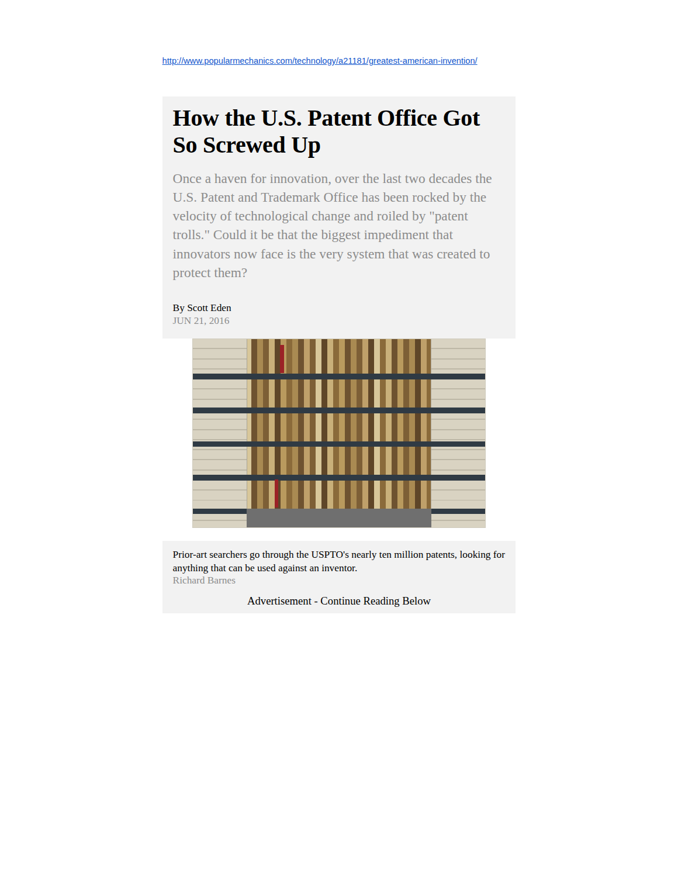http://www.popularmechanics.com/technology/a21181/greatest-american-invention/
How the U.S. Patent Office Got So Screwed Up
Once a haven for innovation, over the last two decades the U.S. Patent and Trademark Office has been rocked by the velocity of technological change and roiled by "patent trolls." Could it be that the biggest impediment that innovators now face is the very system that was created to protect them?
By Scott EdenJUN 21, 2016
Prior-art searchers go through the USPTO's nearly ten million patents, looking for anything that can be used against an inventor.
Richard Barnes
Advertisement - Continue Reading Below